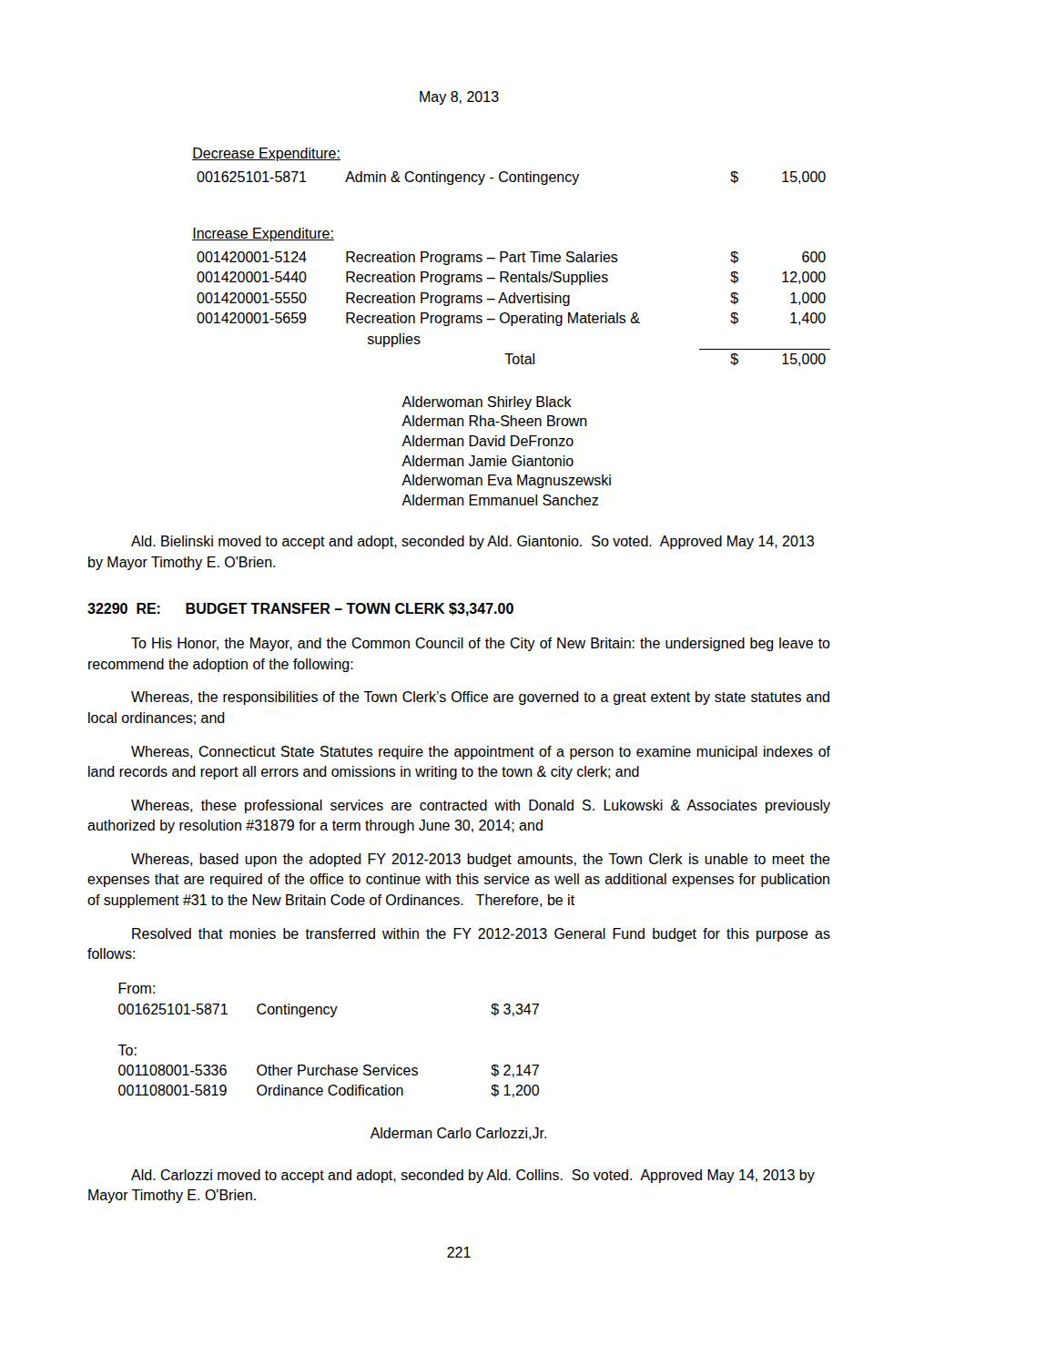May 8, 2013
Decrease Expenditure:
| 001625101-5871 | Admin & Contingency - Contingency | $ | 15,000 |
Increase Expenditure:
| 001420001-5124 | Recreation Programs – Part Time Salaries | $ | 600 |
| 001420001-5440 | Recreation Programs – Rentals/Supplies | $ | 12,000 |
| 001420001-5550 | Recreation Programs – Advertising | $ | 1,000 |
| 001420001-5659 | Recreation Programs – Operating Materials & supplies | $ | 1,400 |
| | Total | $ | 15,000 |
Alderwoman Shirley Black
Alderman Rha-Sheen Brown
Alderman David DeFronzo
Alderman Jamie Giantonio
Alderwoman Eva Magnuszewski
Alderman Emmanuel Sanchez
Ald. Bielinski moved to accept and adopt, seconded by Ald. Giantonio. So voted. Approved May 14, 2013 by Mayor Timothy E. O'Brien.
32290 RE: BUDGET TRANSFER – TOWN CLERK $3,347.00
To His Honor, the Mayor, and the Common Council of the City of New Britain: the undersigned beg leave to recommend the adoption of the following:
Whereas, the responsibilities of the Town Clerk’s Office are governed to a great extent by state statutes and local ordinances; and
Whereas, Connecticut State Statutes require the appointment of a person to examine municipal indexes of land records and report all errors and omissions in writing to the town & city clerk; and
Whereas, these professional services are contracted with Donald S. Lukowski & Associates previously authorized by resolution #31879 for a term through June 30, 2014; and
Whereas, based upon the adopted FY 2012-2013 budget amounts, the Town Clerk is unable to meet the expenses that are required of the office to continue with this service as well as additional expenses for publication of supplement #31 to the New Britain Code of Ordinances. Therefore, be it
Resolved that monies be transferred within the FY 2012-2013 General Fund budget for this purpose as follows:
| From: | | |
| 001625101-5871 | Contingency | $ 3,347 |
| To: | | |
| 001108001-5336 | Other Purchase Services | $ 2,147 |
| 001108001-5819 | Ordinance Codification | $ 1,200 |
Alderman Carlo Carlozzi,Jr.
Ald. Carlozzi moved to accept and adopt, seconded by Ald. Collins. So voted. Approved May 14, 2013 by Mayor Timothy E. O'Brien.
221